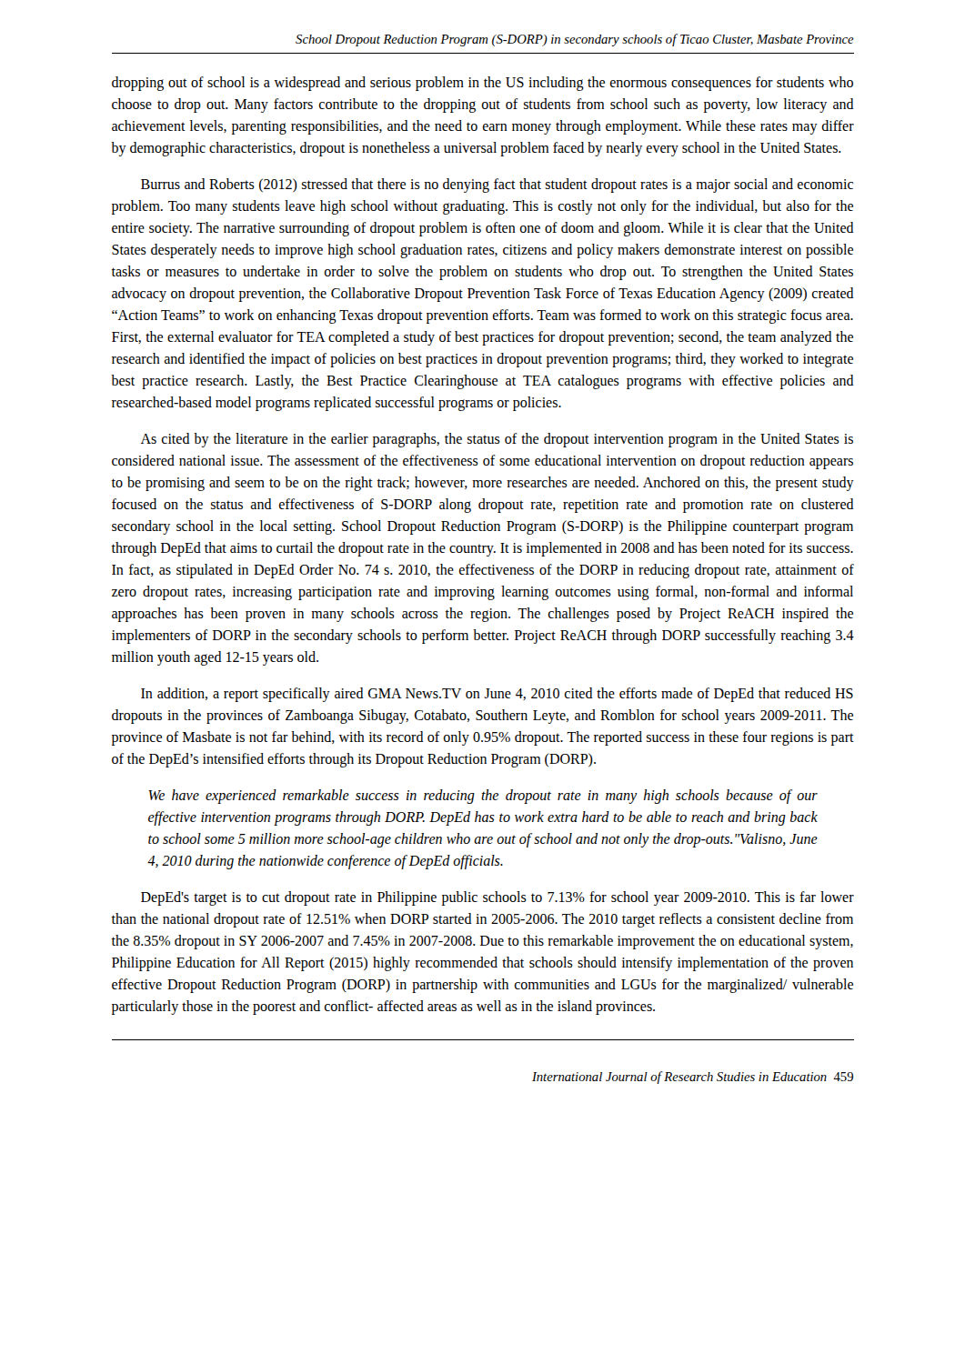School Dropout Reduction Program (S-DORP) in secondary schools of Ticao Cluster, Masbate Province
dropping out of school is a widespread and serious problem in the US including the enormous consequences for students who choose to drop out. Many factors contribute to the dropping out of students from school such as poverty, low literacy and achievement levels, parenting responsibilities, and the need to earn money through employment. While these rates may differ by demographic characteristics, dropout is nonetheless a universal problem faced by nearly every school in the United States.
Burrus and Roberts (2012) stressed that there is no denying fact that student dropout rates is a major social and economic problem. Too many students leave high school without graduating. This is costly not only for the individual, but also for the entire society. The narrative surrounding of dropout problem is often one of doom and gloom. While it is clear that the United States desperately needs to improve high school graduation rates, citizens and policy makers demonstrate interest on possible tasks or measures to undertake in order to solve the problem on students who drop out. To strengthen the United States advocacy on dropout prevention, the Collaborative Dropout Prevention Task Force of Texas Education Agency (2009) created “Action Teams” to work on enhancing Texas dropout prevention efforts. Team was formed to work on this strategic focus area. First, the external evaluator for TEA completed a study of best practices for dropout prevention; second, the team analyzed the research and identified the impact of policies on best practices in dropout prevention programs; third, they worked to integrate best practice research. Lastly, the Best Practice Clearinghouse at TEA catalogues programs with effective policies and researched-based model programs replicated successful programs or policies.
As cited by the literature in the earlier paragraphs, the status of the dropout intervention program in the United States is considered national issue. The assessment of the effectiveness of some educational intervention on dropout reduction appears to be promising and seem to be on the right track; however, more researches are needed. Anchored on this, the present study focused on the status and effectiveness of S-DORP along dropout rate, repetition rate and promotion rate on clustered secondary school in the local setting. School Dropout Reduction Program (S-DORP) is the Philippine counterpart program through DepEd that aims to curtail the dropout rate in the country. It is implemented in 2008 and has been noted for its success. In fact, as stipulated in DepEd Order No. 74 s. 2010, the effectiveness of the DORP in reducing dropout rate, attainment of zero dropout rates, increasing participation rate and improving learning outcomes using formal, non-formal and informal approaches has been proven in many schools across the region. The challenges posed by Project ReACH inspired the implementers of DORP in the secondary schools to perform better. Project ReACH through DORP successfully reaching 3.4 million youth aged 12-15 years old.
In addition, a report specifically aired GMA News.TV on June 4, 2010 cited the efforts made of DepEd that reduced HS dropouts in the provinces of Zamboanga Sibugay, Cotabato, Southern Leyte, and Romblon for school years 2009-2011. The province of Masbate is not far behind, with its record of only 0.95% dropout. The reported success in these four regions is part of the DepEd’s intensified efforts through its Dropout Reduction Program (DORP).
We have experienced remarkable success in reducing the dropout rate in many high schools because of our effective intervention programs through DORP. DepEd has to work extra hard to be able to reach and bring back to school some 5 million more school-age children who are out of school and not only the drop-outs."Valisno, June 4, 2010 during the nationwide conference of DepEd officials.
DepEd's target is to cut dropout rate in Philippine public schools to 7.13% for school year 2009-2010. This is far lower than the national dropout rate of 12.51% when DORP started in 2005-2006. The 2010 target reflects a consistent decline from the 8.35% dropout in SY 2006-2007 and 7.45% in 2007-2008. Due to this remarkable improvement the on educational system, Philippine Education for All Report (2015) highly recommended that schools should intensify implementation of the proven effective Dropout Reduction Program (DORP) in partnership with communities and LGUs for the marginalized/ vulnerable particularly those in the poorest and conflict- affected areas as well as in the island provinces.
International Journal of Research Studies in Education 459